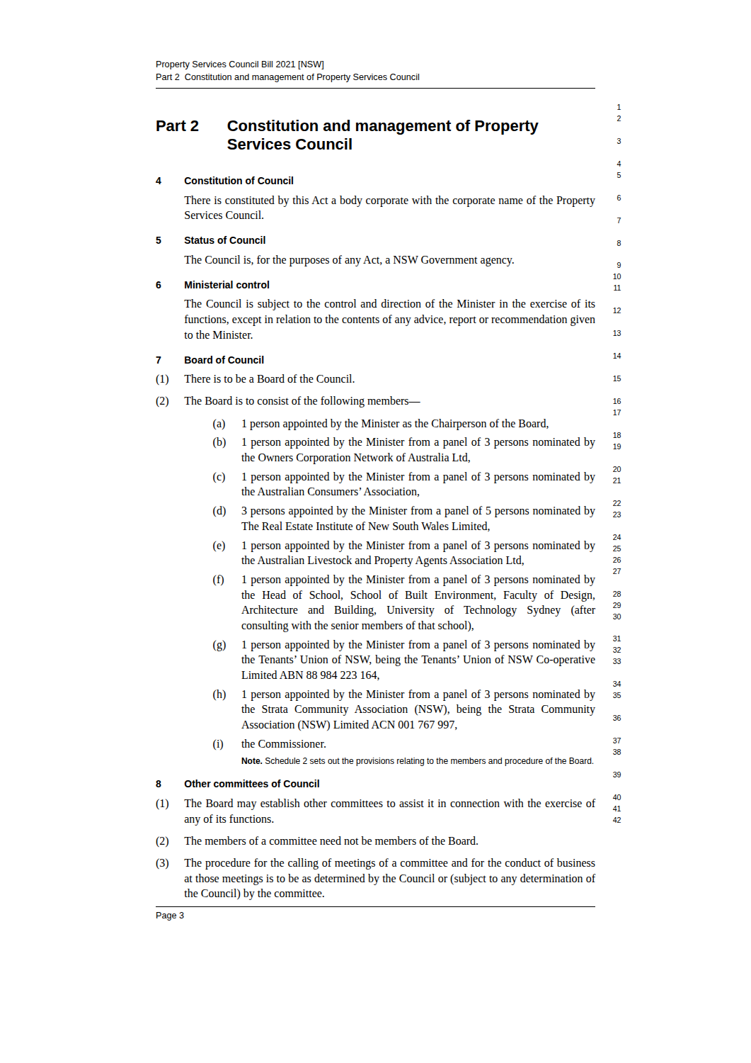Property Services Council Bill 2021 [NSW] Part 2 Constitution and management of Property Services Council
Part 2 Constitution and management of Property Services Council
4 Constitution of Council
There is constituted by this Act a body corporate with the corporate name of the Property Services Council.
5 Status of Council
The Council is, for the purposes of any Act, a NSW Government agency.
6 Ministerial control
The Council is subject to the control and direction of the Minister in the exercise of its functions, except in relation to the contents of any advice, report or recommendation given to the Minister.
7 Board of Council
(1)
There is to be a Board of the Council.
(2)
The Board is to consist of the following members—
(a)
1 person appointed by the Minister as the Chairperson of the Board,
(b)
1 person appointed by the Minister from a panel of 3 persons nominated by the Owners Corporation Network of Australia Ltd,
(c)
1 person appointed by the Minister from a panel of 3 persons nominated by the Australian Consumers’ Association,
(d)
3 persons appointed by the Minister from a panel of 5 persons nominated by The Real Estate Institute of New South Wales Limited,
(e)
1 person appointed by the Minister from a panel of 3 persons nominated by the Australian Livestock and Property Agents Association Ltd,
(f)
1 person appointed by the Minister from a panel of 3 persons nominated by the Head of School, School of Built Environment, Faculty of Design, Architecture and Building, University of Technology Sydney (after consulting with the senior members of that school),
(g)
1 person appointed by the Minister from a panel of 3 persons nominated by the Tenants’ Union of NSW, being the Tenants’ Union of NSW Co-operative Limited ABN 88 984 223 164,
(h)
1 person appointed by the Minister from a panel of 3 persons nominated by the Strata Community Association (NSW), being the Strata Community Association (NSW) Limited ACN 001 767 997,
(i)
the Commissioner.
Note. Schedule 2 sets out the provisions relating to the members and procedure of the Board.
8 Other committees of Council
(1)
The Board may establish other committees to assist it in connection with the exercise of any of its functions.
(2)
The members of a committee need not be members of the Board.
(3)
The procedure for the calling of meetings of a committee and for the conduct of business at those meetings is to be as determined by the Council or (subject to any determination of the Council) by the committee.
1 2 3 4 5 6 7 8 9 10 11 12 13 14 15 16 17 18 19 20 21 22 23 24 25 26 27 28 29 30 31 32 33 34 35 36 37 38 39 40 41 42
Page 3